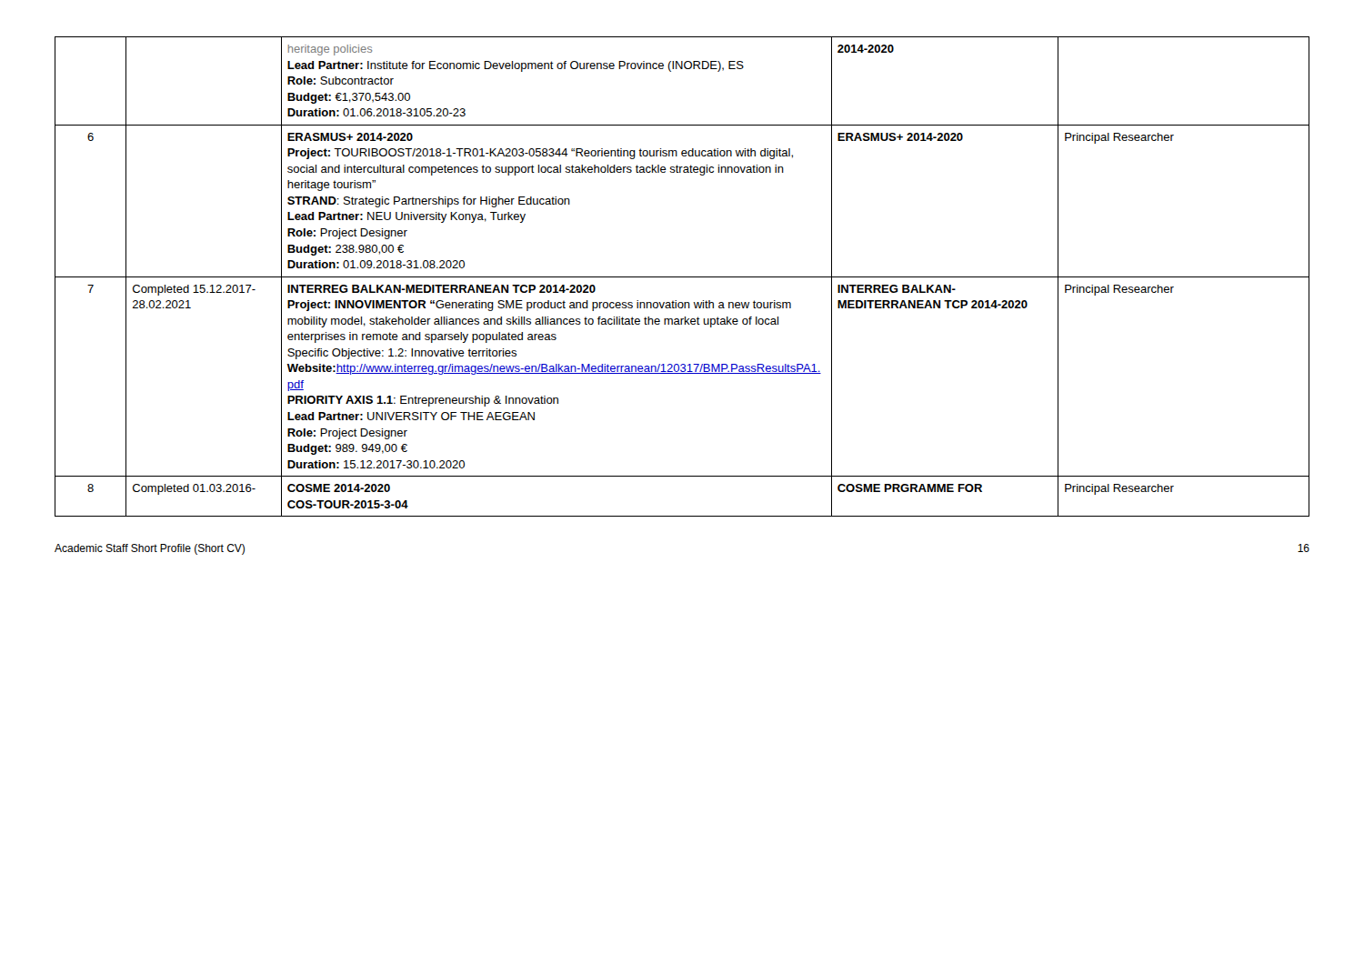| | | heritage policies Lead Partner: Institute for Economic Development of Ourense Province (INORDE), ES Role: Subcontractor Budget: €1,370,543.00 Duration: 01.06.2018-3105.20-23 | 2014-2020 | |
| 6 | | ERASMUS+ 2014-2020 Project: TOURIBOOST/2018-1-TR01-KA203-058344 “Reorienting tourism education with digital, social and intercultural competences to support local stakeholders tackle strategic innovation in heritage tourism” STRAND : Strategic Partnerships for Higher Education Lead Partner: NEU University Konya, Turkey Role: Project Designer Budget: 238.980,00 € Duration: 01.09.2018-31.08.2020 | ERASMUS+ 2014-2020 | Principal Researcher |
| 7 | Completed 15.12.2017-28.02.2021 | INTERREG BALKAN-MEDITERRANEAN TCP 2014-2020 Project: INNOVIMENTOR “ Generating SME product and process innovation with a new tourism mobility model, stakeholder alliances and skills alliances to facilitate the market uptake of local enterprises in remote and sparsely populated areas Specific Objective: 1.2: Innovative territories Website: http://www.interreg.gr/images/news-en/Balkan-Mediterranean/120317/BMP.PassResultsPA1.pdf PRIORITY AXIS 1.1 : Entrepreneurship & Innovation Lead Partner: UNIVERSITY OF THE AEGEAN Role: Project Designer Budget: 989. 949,00 € Duration: 15.12.2017-30.10.2020 | INTERREG BALKAN-MEDITERRANEAN TCP 2014-2020 | Principal Researcher |
| 8 | Completed 01.03.2016- | COSME 2014-2020 COS-TOUR-2015-3-04 | COSME PRGRAMME FOR | Principal Researcher |
Academic Staff Short Profile (Short CV) 16